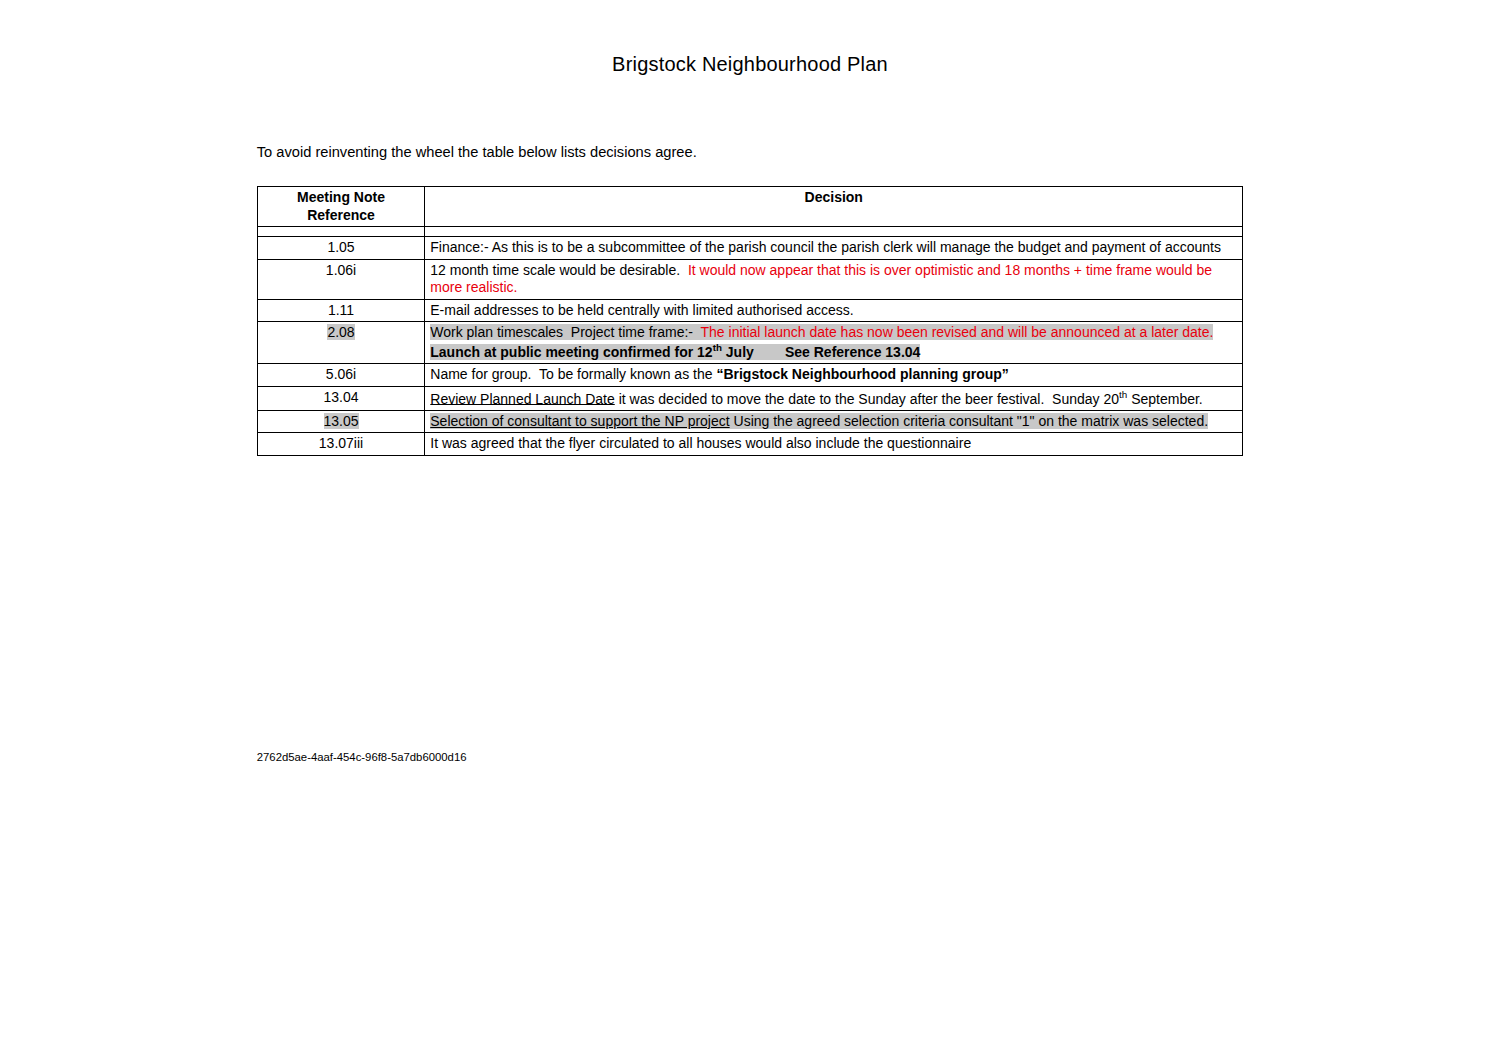Brigstock Neighbourhood Plan
To avoid reinventing the wheel the table below lists decisions agree.
| Meeting Note Reference | Decision |
| --- | --- |
| 1.05 | Finance:- As this is to be a subcommittee of the parish council the parish clerk will manage the budget and payment of accounts |
| 1.06i | 12 month time scale would be desirable. It would now appear that this is over optimistic and 18 months + time frame would be more realistic. |
| 1.11 | E-mail addresses to be held centrally with limited authorised access. |
| 2.08 | Work plan timescales Project time frame:- The initial launch date has now been revised and will be announced at a later date. Launch at public meeting confirmed for 12 th July See Reference 13.04 |
| 5.06i | Name for group. To be formally known as the “Brigstock Neighbourhood planning group” |
| 13.04 | Review Planned Launch Date it was decided to move the date to the Sunday after the beer festival. Sunday 20 th September. |
| 13.05 | Selection of consultant to support the NP project Using the agreed selection criteria consultant "1" on the matrix was selected. |
| 13.07iii | It was agreed that the flyer circulated to all houses would also include the questionnaire |
2762d5ae-4aaf-454c-96f8-5a7db6000d16